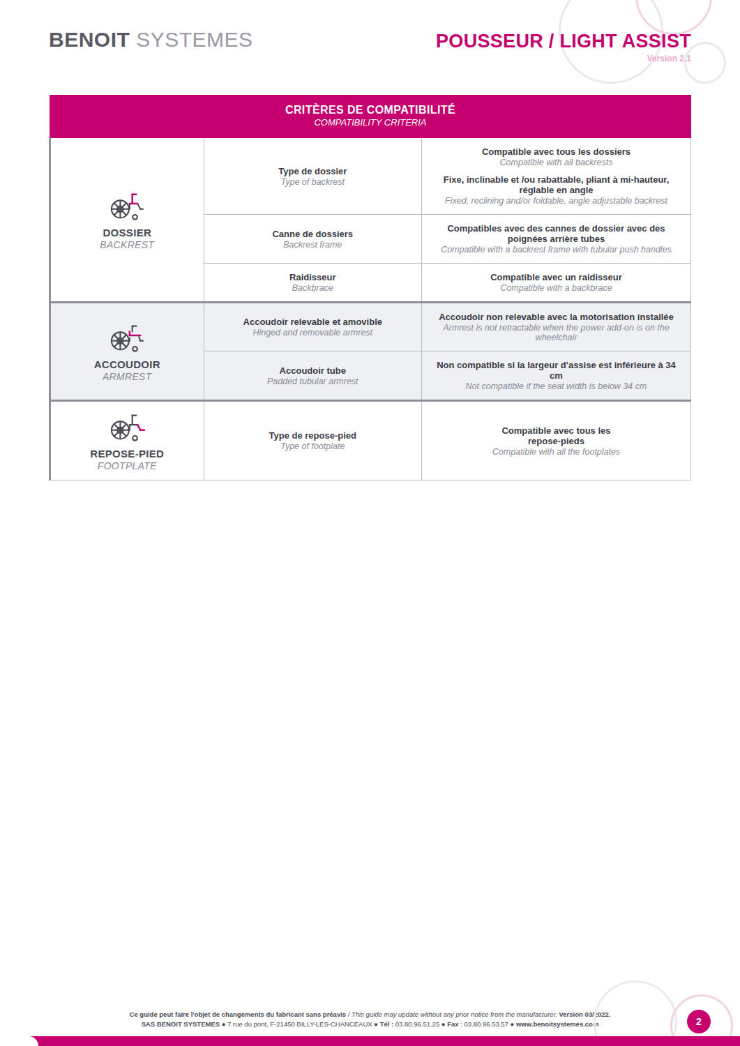BENOIT SYSTEMES
POUSSEUR / LIGHT ASSIST
Version 2.1
| CRITÈRES DE COMPATIBILITÉ COMPATIBILITY CRITERIA |
| --- |
| DOSSIER BACKREST | Type de dossier Type of backrest | Compatible avec tous les dossiers Compatible with all backrests Fixe, inclinable et /ou rabattable, pliant à mi-hauteur, réglable en angle Fixed, reclining and/or foldable, angle adjustable backrest |
| Canne de dossiers Backrest frame | Compatibles avec des cannes de dossier avec des poignées arrière tubes Compatible with a backrest frame with tubular push handles |
| Raidisseur Backbrace | Compatible avec un raidisseur Compatible with a backbrace |
| ACCOUDOIR ARMREST | Accoudoir relevable et amovible Hinged and removable armrest | Accoudoir non relevable avec la motorisation installée Armrest is not retractable when the power add-on is on the wheelchair |
| Accoudoir tube Padded tubular armrest | Non compatible si la largeur d'assise est inférieure à 34 cm Not compatible if the seat width is below 34 cm |
| REPOSE-PIED FOOTPLATE | Type de repose-pied Type of footplate | Compatible avec tous les repose-pieds Compatible with all the footplates |
Ce guide peut faire l'objet de changements du fabricant sans préavis / This guide may update without any prior notice from the manufacturer. Version 03/2022.
SAS BENOIT SYSTEMES ● 7 rue du pont, F-21450 BILLY-LES-CHANCEAUX ● Tél : 03.80.96.51.25 ● Fax : 03.80.96.53.57 ● www.benoitsystemes.com
2